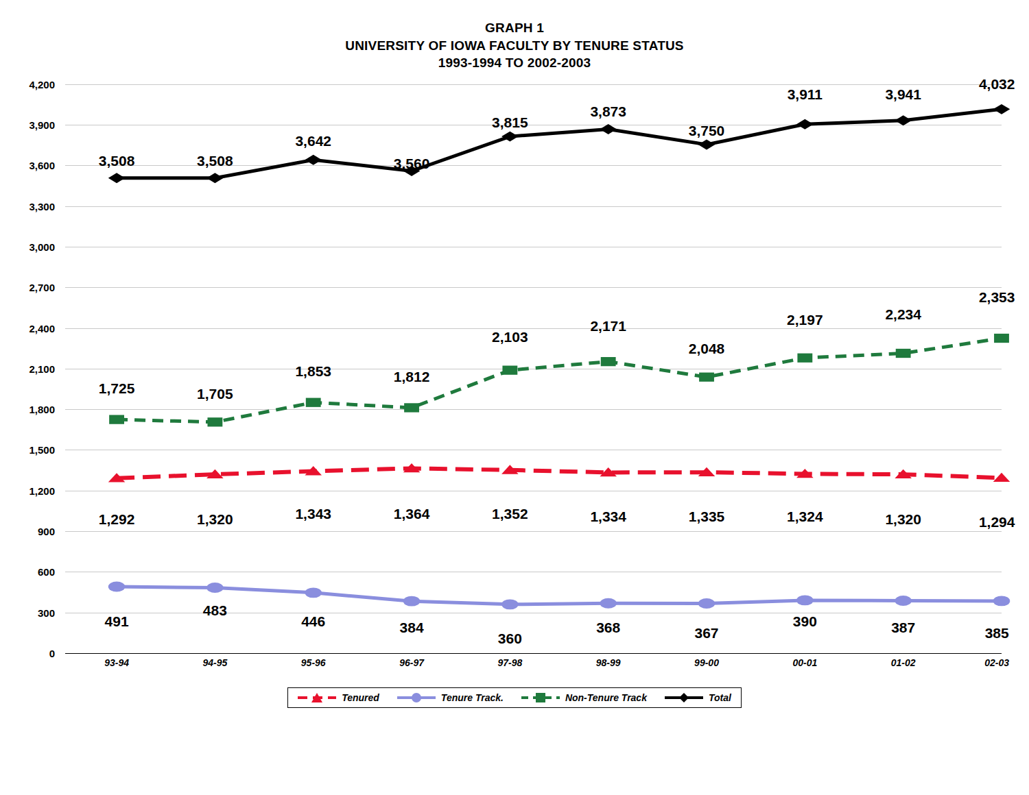GRAPH 1
UNIVERSITY OF IOWA FACULTY BY TENURE STATUS
1993-1994 TO 2002-2003
4,200
3,900
3,600
3,300
3,000
2,700
2,400
2,100
1,800
1,500
1,200
900
600
300
0
3,508
3,508
3,642
3,560
3,815
3,873
3,750
3,911
3,941
4,032
1,725
1,705
1,853
1,812
2,103
2,171
2,048
2,197
2,234
2,353
1,292
1,320
1,343
1,364
1,352
1,334
1,335
1,324
1,320
1,294
491
483
446
384
360
368
367
390
387
385
93-94
94-95
95-96
96-97
97-98
98-99
99-00
00-01
01-02
02-03
Tenured
Tenure Track.
Non-Tenure Track
Total